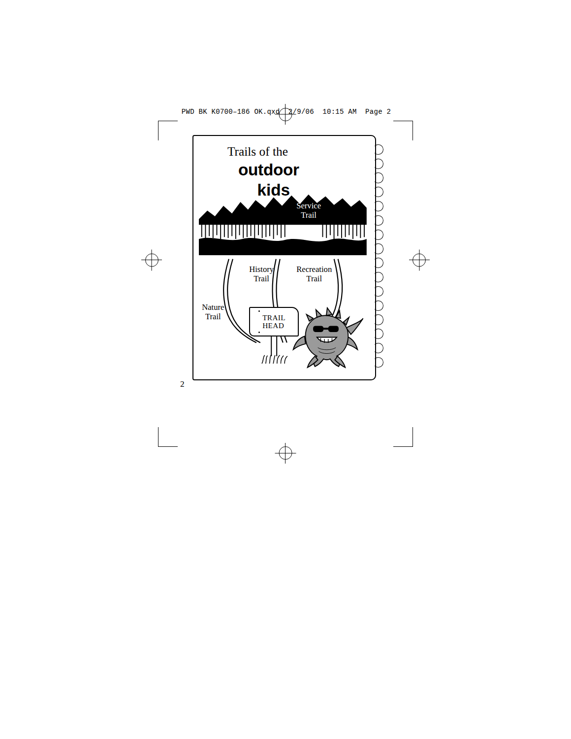PWD BK K0700–186 OK.qxd 2/9/06 10:15 AM Page 2
Trails of the
outdoor
kids
Service
Trail
History
Trail
Recreation
Trail
Nature
Trail
TRAIL
HEAD
2